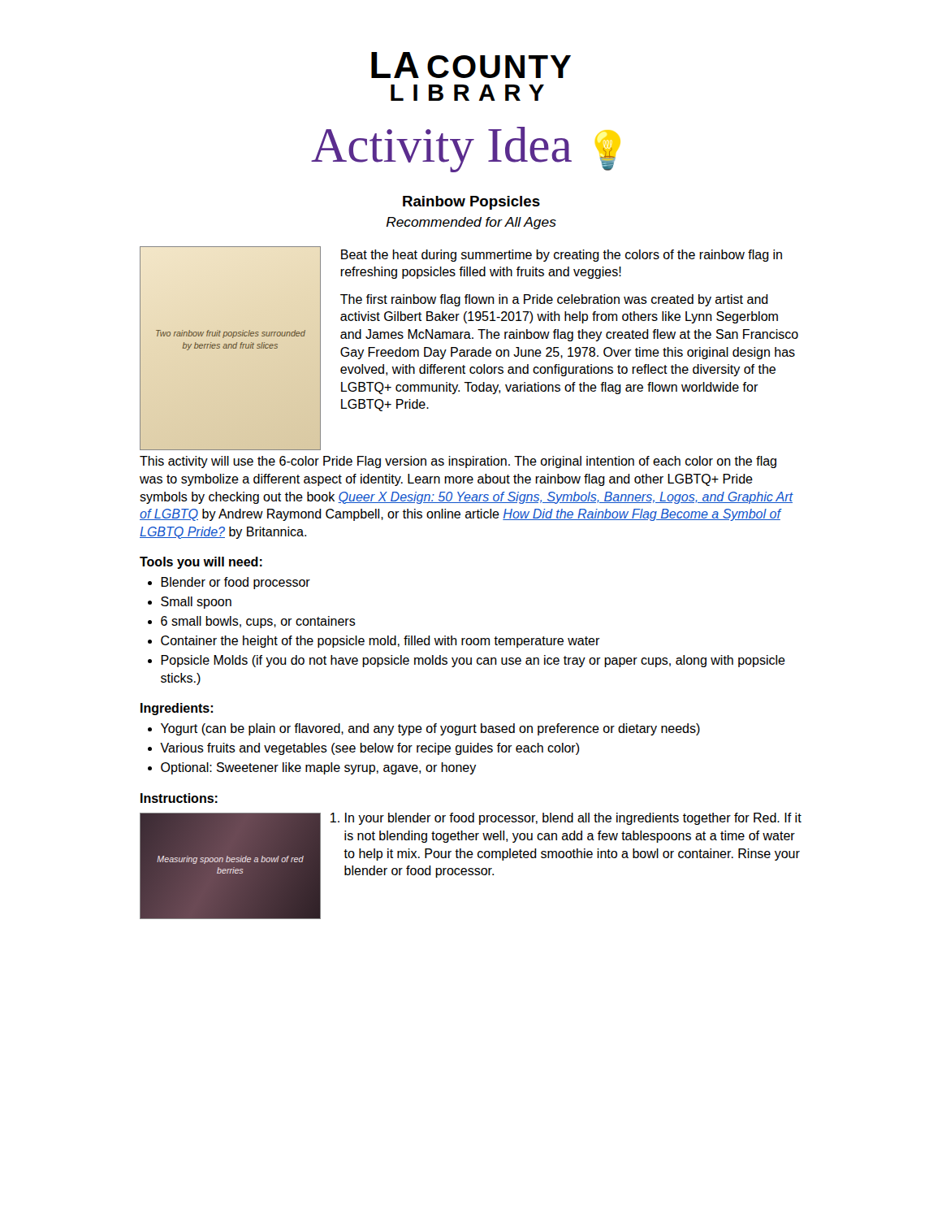LA COUNTY LIBRARY
Activity Idea 💡
Rainbow Popsicles
Recommended for All Ages
Beat the heat during summertime by creating the colors of the rainbow flag in refreshing popsicles filled with fruits and veggies!
The first rainbow flag flown in a Pride celebration was created by artist and activist Gilbert Baker (1951-2017) with help from others like Lynn Segerblom and James McNamara. The rainbow flag they created flew at the San Francisco Gay Freedom Day Parade on June 25, 1978. Over time this original design has evolved, with different colors and configurations to reflect the diversity of the LGBTQ+ community. Today, variations of the flag are flown worldwide for LGBTQ+ Pride.
This activity will use the 6-color Pride Flag version as inspiration. The original intention of each color on the flag was to symbolize a different aspect of identity. Learn more about the rainbow flag and other LGBTQ+ Pride symbols by checking out the book Queer X Design: 50 Years of Signs, Symbols, Banners, Logos, and Graphic Art of LGBTQ by Andrew Raymond Campbell, or this online article How Did the Rainbow Flag Become a Symbol of LGBTQ Pride? by Britannica.
Tools you will need:
Blender or food processor
Small spoon
6 small bowls, cups, or containers
Container the height of the popsicle mold, filled with room temperature water
Popsicle Molds (if you do not have popsicle molds you can use an ice tray or paper cups, along with popsicle sticks.)
Ingredients:
Yogurt (can be plain or flavored, and any type of yogurt based on preference or dietary needs)
Various fruits and vegetables (see below for recipe guides for each color)
Optional: Sweetener like maple syrup, agave, or honey
Instructions:
In your blender or food processor, blend all the ingredients together for Red. If it is not blending together well, you can add a few tablespoons at a time of water to help it mix. Pour the completed smoothie into a bowl or container. Rinse your blender or food processor.